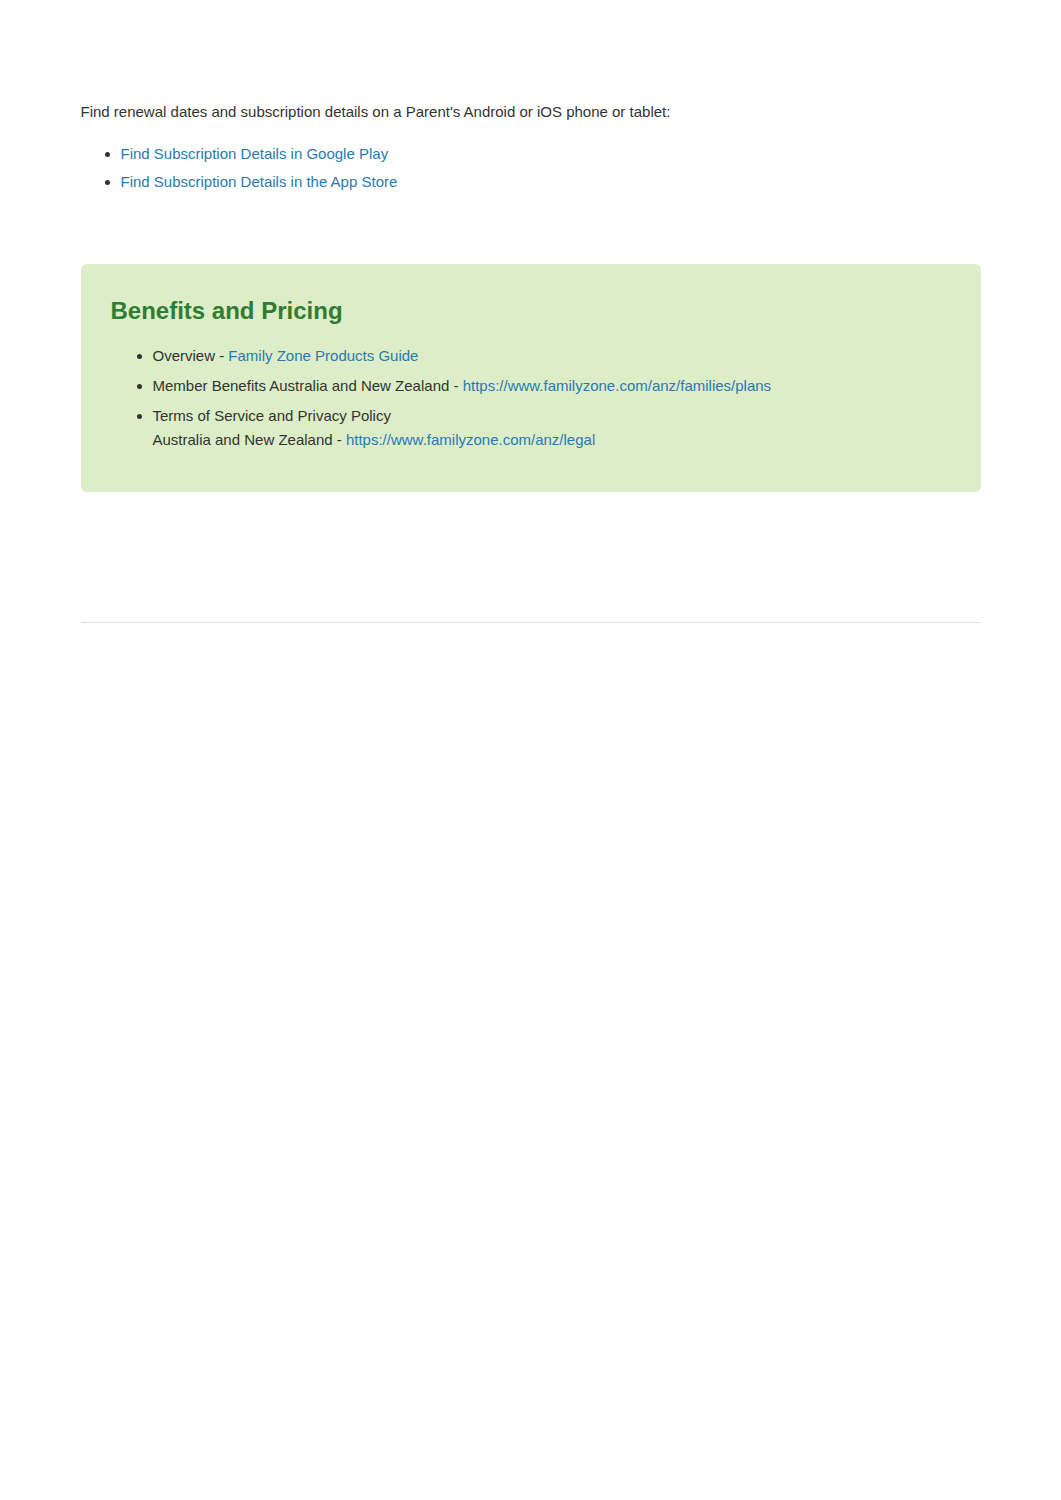Find renewal dates and subscription details on a Parent's Android or iOS phone or tablet:
Find Subscription Details in Google Play
Find Subscription Details in the App Store
Benefits and Pricing
Overview - Family Zone Products Guide
Member Benefits Australia and New Zealand - https://www.familyzone.com/anz/families/plans
Terms of Service and Privacy Policy Australia and New Zealand - https://www.familyzone.com/anz/legal